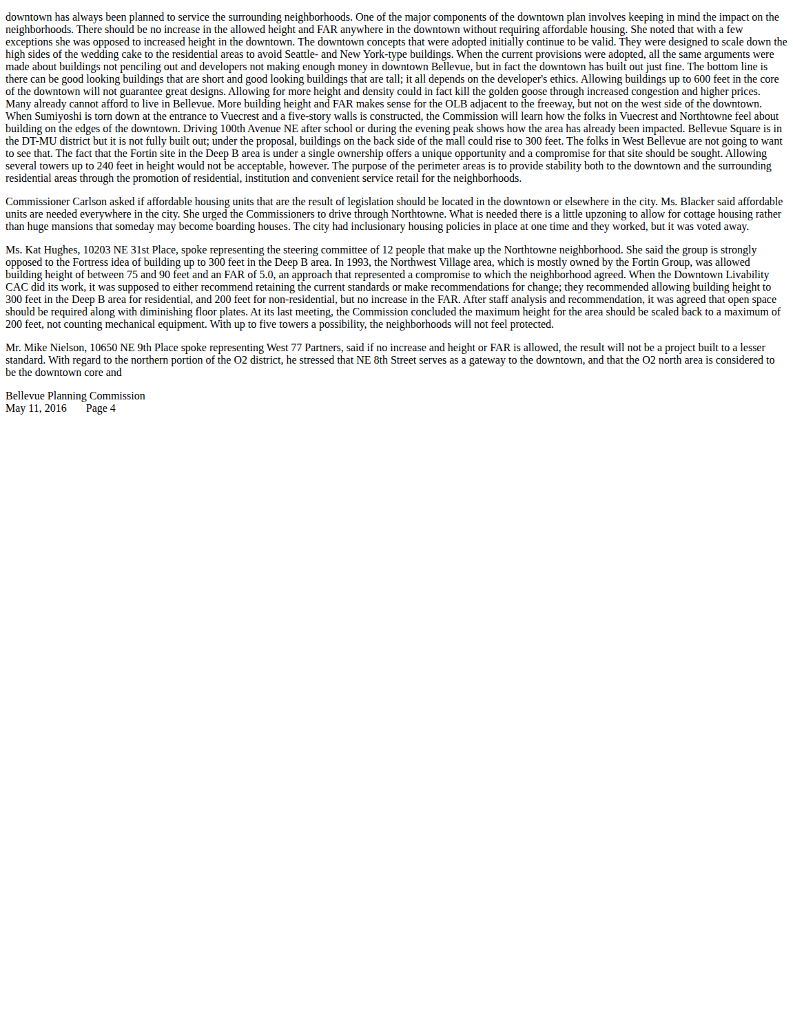downtown has always been planned to service the surrounding neighborhoods. One of the major components of the downtown plan involves keeping in mind the impact on the neighborhoods. There should be no increase in the allowed height and FAR anywhere in the downtown without requiring affordable housing. She noted that with a few exceptions she was opposed to increased height in the downtown. The downtown concepts that were adopted initially continue to be valid. They were designed to scale down the high sides of the wedding cake to the residential areas to avoid Seattle- and New York-type buildings. When the current provisions were adopted, all the same arguments were made about buildings not penciling out and developers not making enough money in downtown Bellevue, but in fact the downtown has built out just fine. The bottom line is there can be good looking buildings that are short and good looking buildings that are tall; it all depends on the developer's ethics. Allowing buildings up to 600 feet in the core of the downtown will not guarantee great designs. Allowing for more height and density could in fact kill the golden goose through increased congestion and higher prices. Many already cannot afford to live in Bellevue. More building height and FAR makes sense for the OLB adjacent to the freeway, but not on the west side of the downtown. When Sumiyoshi is torn down at the entrance to Vuecrest and a five-story walls is constructed, the Commission will learn how the folks in Vuecrest and Northtowne feel about building on the edges of the downtown. Driving 100th Avenue NE after school or during the evening peak shows how the area has already been impacted. Bellevue Square is in the DT-MU district but it is not fully built out; under the proposal, buildings on the back side of the mall could rise to 300 feet. The folks in West Bellevue are not going to want to see that. The fact that the Fortin site in the Deep B area is under a single ownership offers a unique opportunity and a compromise for that site should be sought. Allowing several towers up to 240 feet in height would not be acceptable, however. The purpose of the perimeter areas is to provide stability both to the downtown and the surrounding residential areas through the promotion of residential, institution and convenient service retail for the neighborhoods.
Commissioner Carlson asked if affordable housing units that are the result of legislation should be located in the downtown or elsewhere in the city. Ms. Blacker said affordable units are needed everywhere in the city. She urged the Commissioners to drive through Northtowne. What is needed there is a little upzoning to allow for cottage housing rather than huge mansions that someday may become boarding houses. The city had inclusionary housing policies in place at one time and they worked, but it was voted away.
Ms. Kat Hughes, 10203 NE 31st Place, spoke representing the steering committee of 12 people that make up the Northtowne neighborhood. She said the group is strongly opposed to the Fortress idea of building up to 300 feet in the Deep B area. In 1993, the Northwest Village area, which is mostly owned by the Fortin Group, was allowed building height of between 75 and 90 feet and an FAR of 5.0, an approach that represented a compromise to which the neighborhood agreed. When the Downtown Livability CAC did its work, it was supposed to either recommend retaining the current standards or make recommendations for change; they recommended allowing building height to 300 feet in the Deep B area for residential, and 200 feet for non-residential, but no increase in the FAR. After staff analysis and recommendation, it was agreed that open space should be required along with diminishing floor plates. At its last meeting, the Commission concluded the maximum height for the area should be scaled back to a maximum of 200 feet, not counting mechanical equipment. With up to five towers a possibility, the neighborhoods will not feel protected.
Mr. Mike Nielson, 10650 NE 9th Place spoke representing West 77 Partners, said if no increase and height or FAR is allowed, the result will not be a project built to a lesser standard. With regard to the northern portion of the O2 district, he stressed that NE 8th Street serves as a gateway to the downtown, and that the O2 north area is considered to be the downtown core and
Bellevue Planning Commission
May 11, 2016 Page 4